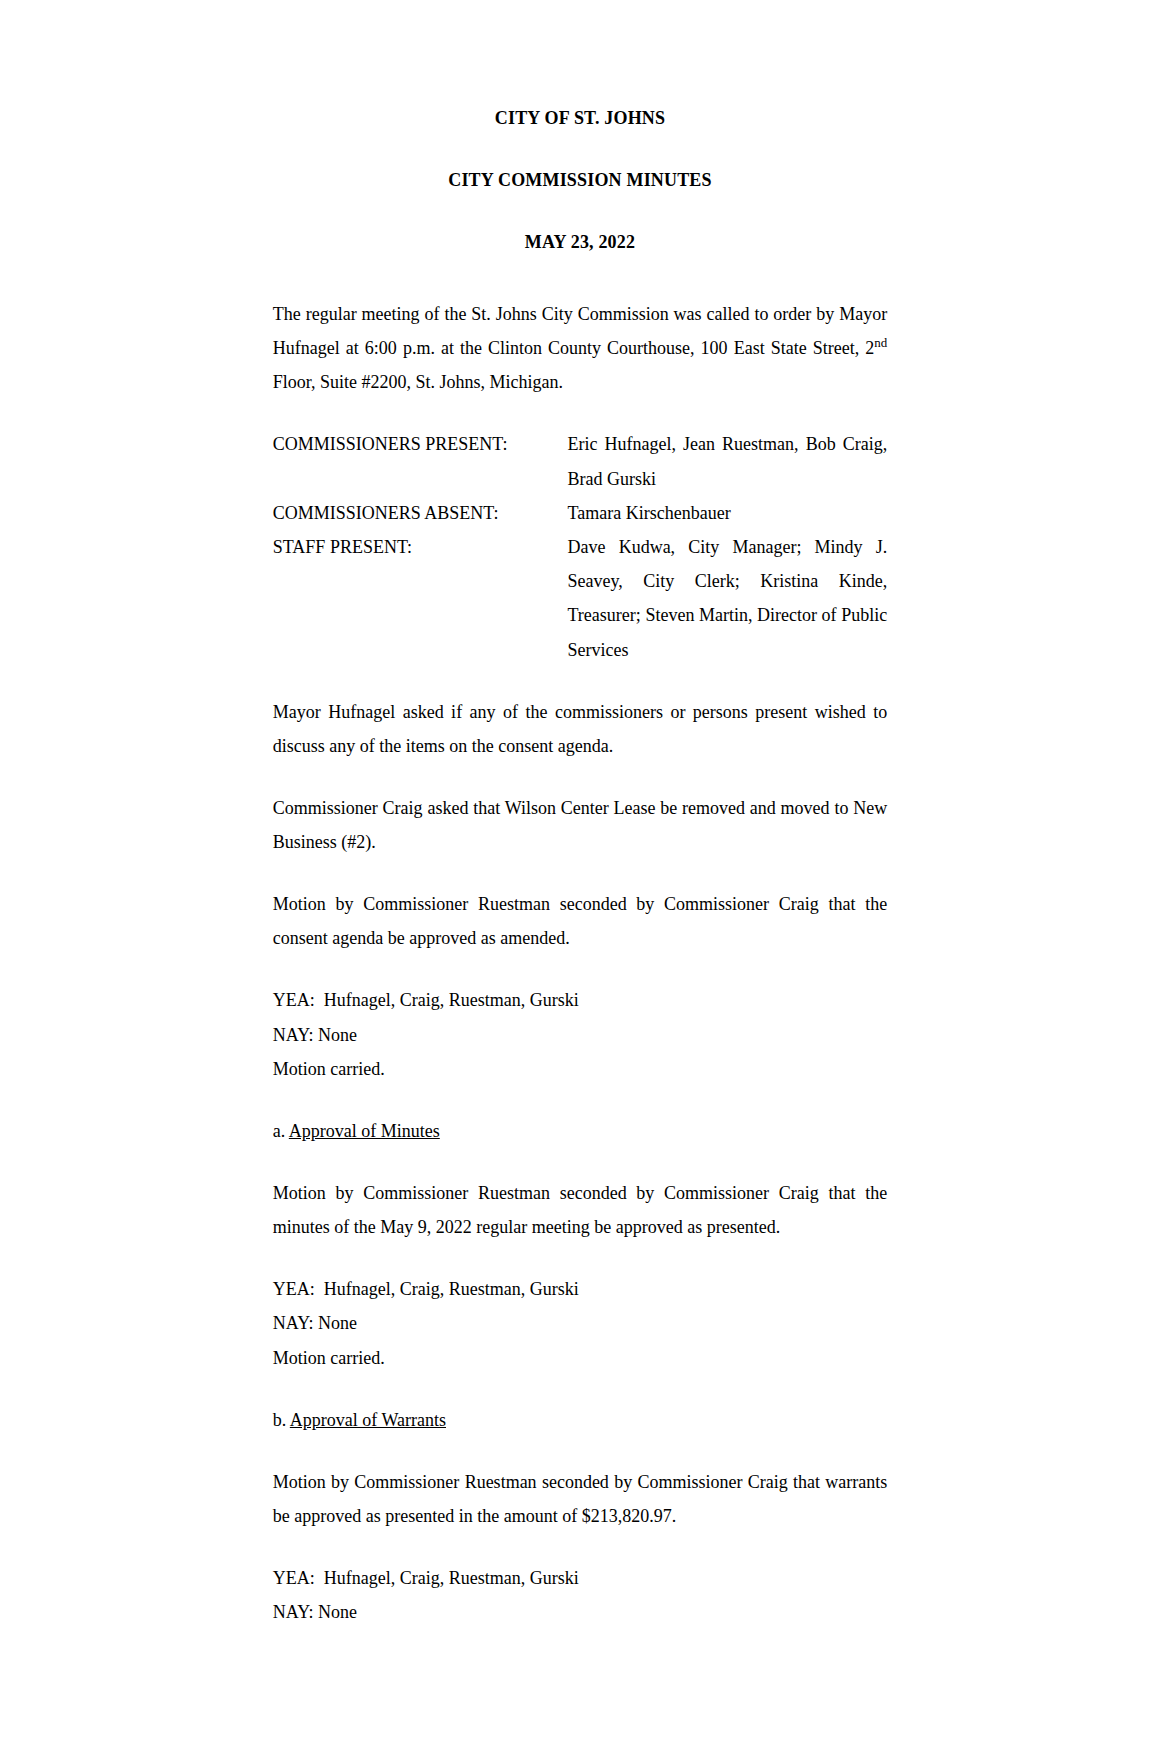CITY OF ST. JOHNS
CITY COMMISSION MINUTES
MAY 23, 2022
The regular meeting of the St. Johns City Commission was called to order by Mayor Hufnagel at 6:00 p.m. at the Clinton County Courthouse, 100 East State Street, 2nd Floor, Suite #2200, St. Johns, Michigan.
| COMMISSIONERS PRESENT: | Eric Hufnagel, Jean Ruestman, Bob Craig, Brad Gurski |
| COMMISSIONERS ABSENT: | Tamara Kirschenbauer |
| STAFF PRESENT: | Dave Kudwa, City Manager; Mindy J. Seavey, City Clerk; Kristina Kinde, Treasurer; Steven Martin, Director of Public Services |
Mayor Hufnagel asked if any of the commissioners or persons present wished to discuss any of the items on the consent agenda.
Commissioner Craig asked that Wilson Center Lease be removed and moved to New Business (#2).
Motion by Commissioner Ruestman seconded by Commissioner Craig that the consent agenda be approved as amended.
YEA: Hufnagel, Craig, Ruestman, Gurski
NAY: None
Motion carried.
a. Approval of Minutes
Motion by Commissioner Ruestman seconded by Commissioner Craig that the minutes of the May 9, 2022 regular meeting be approved as presented.
YEA: Hufnagel, Craig, Ruestman, Gurski
NAY: None
Motion carried.
b. Approval of Warrants
Motion by Commissioner Ruestman seconded by Commissioner Craig that warrants be approved as presented in the amount of $213,820.97.
YEA: Hufnagel, Craig, Ruestman, Gurski
NAY: None